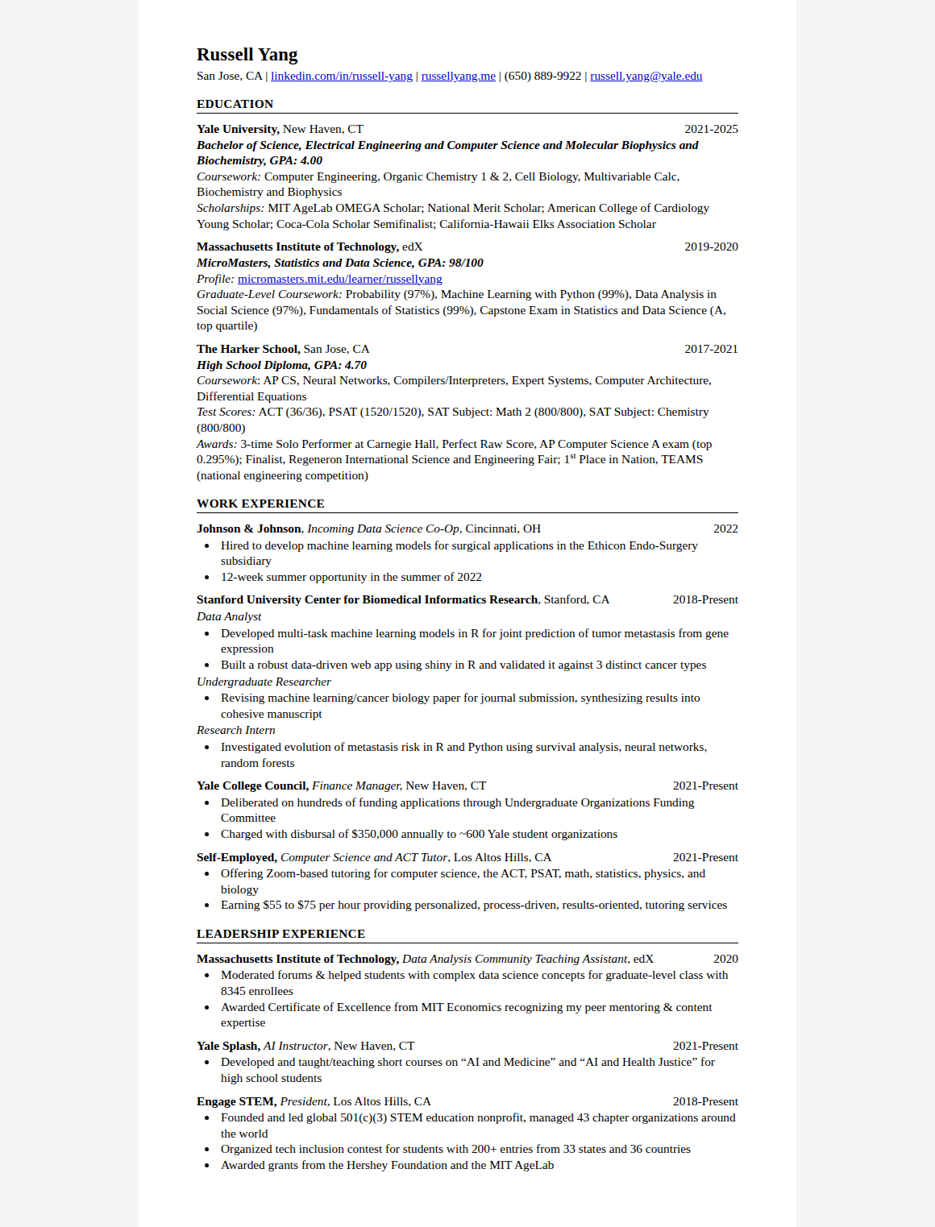Russell Yang
San Jose, CA | linkedin.com/in/russell-yang | russellyang.me | (650) 889-9922 | russell.yang@yale.edu
Education
Yale University, New Haven, CT
2021-2025
Bachelor of Science, Electrical Engineering and Computer Science and Molecular Biophysics and Biochemistry, GPA: 4.00
Coursework: Computer Engineering, Organic Chemistry 1 & 2, Cell Biology, Multivariable Calc, Biochemistry and Biophysics
Scholarships: MIT AgeLab OMEGA Scholar; National Merit Scholar; American College of Cardiology Young Scholar; Coca-Cola Scholar Semifinalist; California-Hawaii Elks Association Scholar
Massachusetts Institute of Technology, edX
2019-2020
MicroMasters, Statistics and Data Science, GPA: 98/100
Profile: micromasters.mit.edu/learner/russellyang
Graduate-Level Coursework: Probability (97%), Machine Learning with Python (99%), Data Analysis in Social Science (97%), Fundamentals of Statistics (99%), Capstone Exam in Statistics and Data Science (A, top quartile)
The Harker School, San Jose, CA
2017-2021
High School Diploma, GPA: 4.70
Coursework: AP CS, Neural Networks, Compilers/Interpreters, Expert Systems, Computer Architecture, Differential Equations
Test Scores: ACT (36/36), PSAT (1520/1520), SAT Subject: Math 2 (800/800), SAT Subject: Chemistry (800/800)
Awards: 3-time Solo Performer at Carnegie Hall, Perfect Raw Score, AP Computer Science A exam (top 0.295%); Finalist, Regeneron International Science and Engineering Fair; 1st Place in Nation, TEAMS (national engineering competition)
Work Experience
Johnson & Johnson, Incoming Data Science Co-Op, Cincinnati, OH
2022
Hired to develop machine learning models for surgical applications in the Ethicon Endo-Surgery subsidiary
12-week summer opportunity in the summer of 2022
Stanford University Center for Biomedical Informatics Research, Stanford, CA
2018-Present
Data Analyst
Developed multi-task machine learning models in R for joint prediction of tumor metastasis from gene expression
Built a robust data-driven web app using shiny in R and validated it against 3 distinct cancer types
Undergraduate Researcher
Revising machine learning/cancer biology paper for journal submission, synthesizing results into cohesive manuscript
Research Intern
Investigated evolution of metastasis risk in R and Python using survival analysis, neural networks, random forests
Yale College Council, Finance Manager, New Haven, CT
2021-Present
Deliberated on hundreds of funding applications through Undergraduate Organizations Funding Committee
Charged with disbursal of $350,000 annually to ~600 Yale student organizations
Self-Employed, Computer Science and ACT Tutor, Los Altos Hills, CA
2021-Present
Offering Zoom-based tutoring for computer science, the ACT, PSAT, math, statistics, physics, and biology
Earning $55 to $75 per hour providing personalized, process-driven, results-oriented, tutoring services
Leadership Experience
Massachusetts Institute of Technology, Data Analysis Community Teaching Assistant, edX
2020
Moderated forums & helped students with complex data science concepts for graduate-level class with 8345 enrollees
Awarded Certificate of Excellence from MIT Economics recognizing my peer mentoring & content expertise
Yale Splash, AI Instructor, New Haven, CT
2021-Present
Developed and taught/teaching short courses on “AI and Medicine” and “AI and Health Justice” for high school students
Engage STEM, President, Los Altos Hills, CA
2018-Present
Founded and led global 501(c)(3) STEM education nonprofit, managed 43 chapter organizations around the world
Organized tech inclusion contest for students with 200+ entries from 33 states and 36 countries
Awarded grants from the Hershey Foundation and the MIT AgeLab